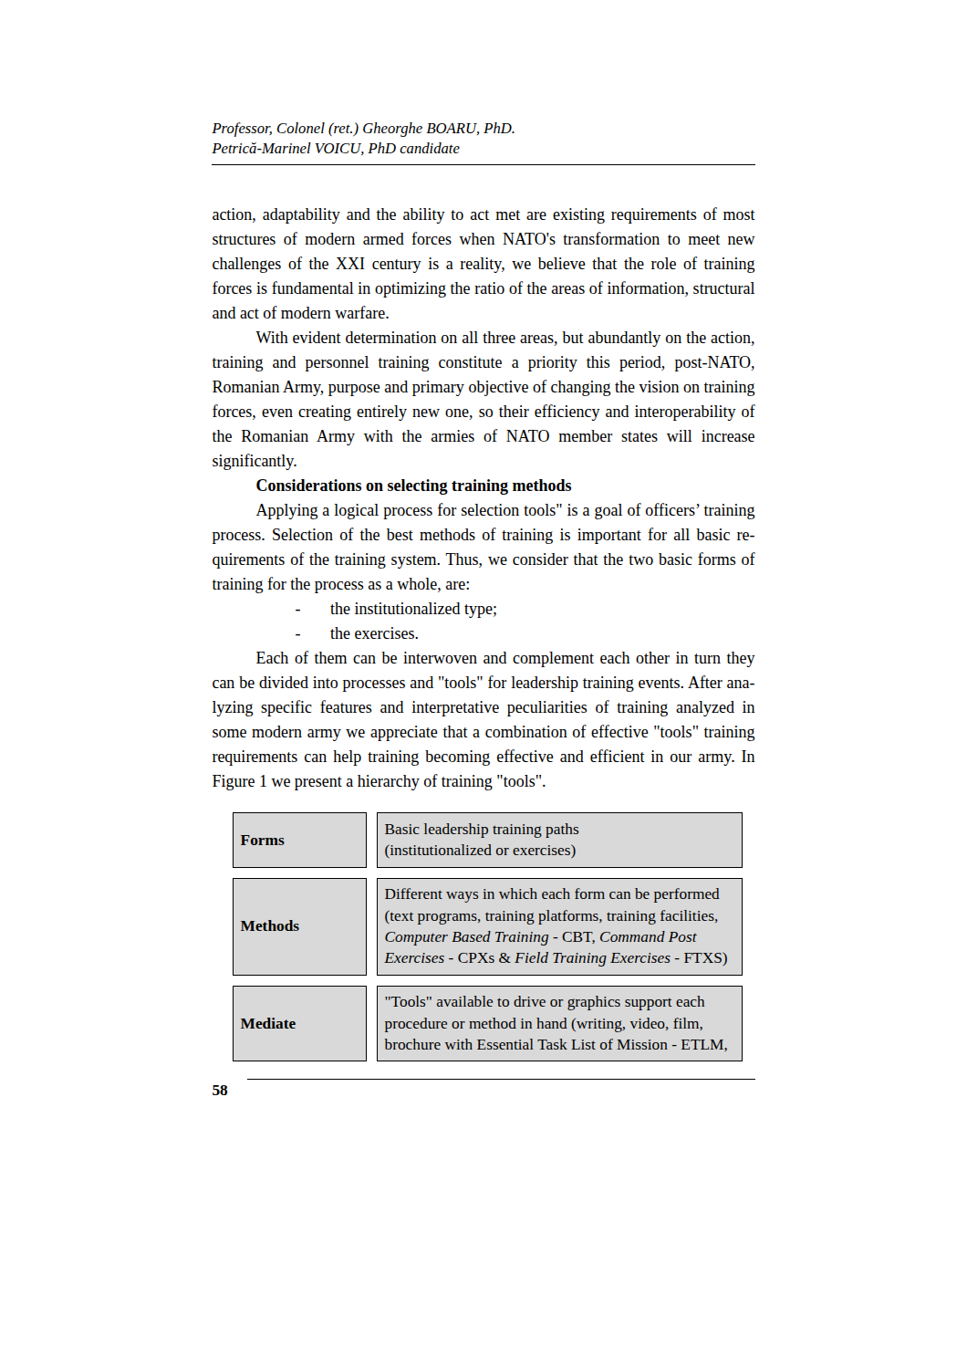Professor, Colonel (ret.) Gheorghe BOARU, PhD.
Petrică-Marinel VOICU, PhD candidate
action, adaptability and the ability to act met are existing requirements of most structures of modern armed forces when NATO's transformation to meet new challenges of the XXI century is a reality, we believe that the role of training forces is fundamental in optimizing the ratio of the areas of information, structural and act of modern warfare.
With evident determination on all three areas, but abundantly on the action, training and personnel training constitute a priority this period, post-NATO, Romanian Army, purpose and primary objective of changing the vision on training forces, even creating entirely new one, so their efficiency and interoperability of the Romanian Army with the armies of NATO member states will increase significantly.
Considerations on selecting training methods
Applying a logical process for selection tools" is a goal of officers’ training process. Selection of the best methods of training is important for all basic requirements of the training system. Thus, we consider that the two basic forms of training for the process as a whole, are:
the institutionalized type;
the exercises.
Each of them can be interwoven and complement each other in turn they can be divided into processes and "tools" for leadership training events. After analyzing specific features and interpretative peculiarities of training analyzed in some modern army we appreciate that a combination of effective "tools" training requirements can help training becoming effective and efficient in our army. In Figure 1 we present a hierarchy of training "tools".
| Forms | Basic leadership training paths (institutionalized or exercises) |
| Methods | Different ways in which each form can be performed (text programs, training platforms, training facilities, Computer Based Training - CBT, Command Post Exercises - CPXs & Field Training Exercises - FTXS) |
| Mediate | "Tools" available to drive or graphics support each procedure or method in hand (writing, video, film, brochure with Essential Task List of Mission - ETLM, |
58